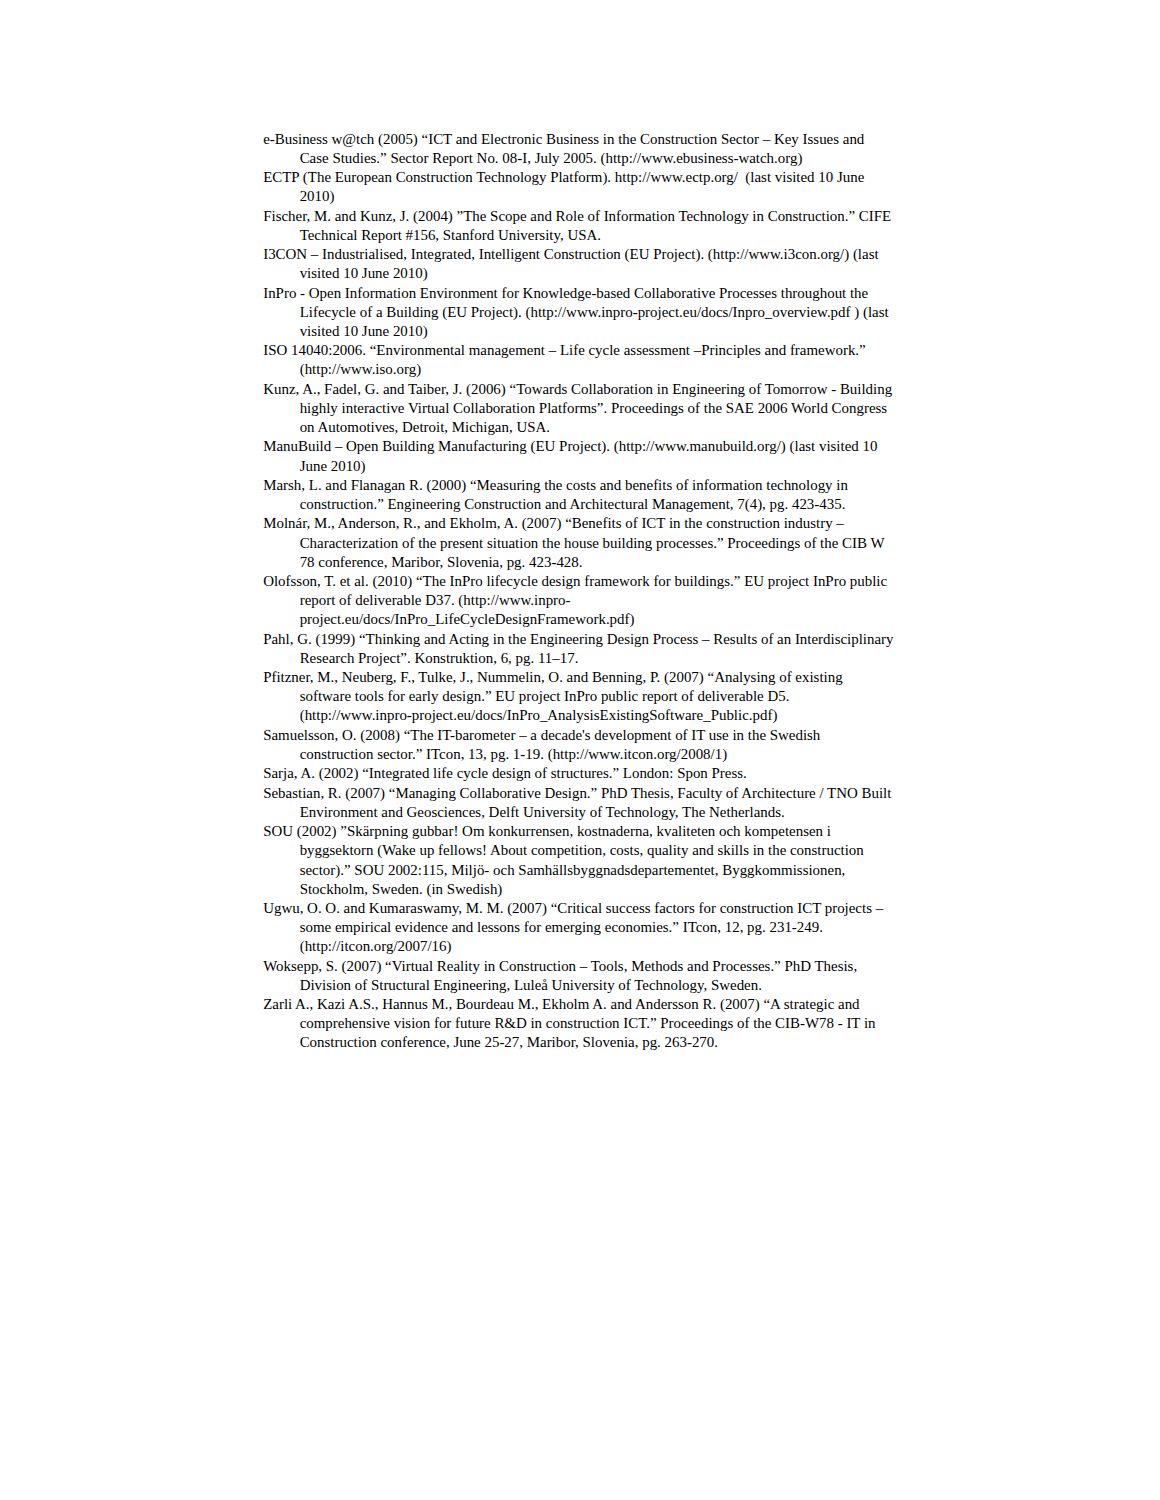e-Business w@tch (2005) “ICT and Electronic Business in the Construction Sector – Key Issues and Case Studies.” Sector Report No. 08-I, July 2005. (http://www.ebusiness-watch.org)
ECTP (The European Construction Technology Platform). http://www.ectp.org/ (last visited 10 June 2010)
Fischer, M. and Kunz, J. (2004) ”The Scope and Role of Information Technology in Construction.” CIFE Technical Report #156, Stanford University, USA.
I3CON – Industrialised, Integrated, Intelligent Construction (EU Project). (http://www.i3con.org/) (last visited 10 June 2010)
InPro - Open Information Environment for Knowledge-based Collaborative Processes throughout the Lifecycle of a Building (EU Project). (http://www.inpro-project.eu/docs/Inpro_overview.pdf ) (last visited 10 June 2010)
ISO 14040:2006. “Environmental management – Life cycle assessment –Principles and framework.” (http://www.iso.org)
Kunz, A., Fadel, G. and Taiber, J. (2006) “Towards Collaboration in Engineering of Tomorrow - Building highly interactive Virtual Collaboration Platforms”. Proceedings of the SAE 2006 World Congress on Automotives, Detroit, Michigan, USA.
ManuBuild – Open Building Manufacturing (EU Project). (http://www.manubuild.org/) (last visited 10 June 2010)
Marsh, L. and Flanagan R. (2000) “Measuring the costs and benefits of information technology in construction.” Engineering Construction and Architectural Management, 7(4), pg. 423-435.
Molnár, M., Anderson, R., and Ekholm, A. (2007) “Benefits of ICT in the construction industry – Characterization of the present situation the house building processes.” Proceedings of the CIB W 78 conference, Maribor, Slovenia, pg. 423-428.
Olofsson, T. et al. (2010) “The InPro lifecycle design framework for buildings.” EU project InPro public report of deliverable D37. (http://www.inpro-project.eu/docs/InPro_LifeCycleDesignFramework.pdf)
Pahl, G. (1999) “Thinking and Acting in the Engineering Design Process – Results of an Interdisciplinary Research Project”. Konstruktion, 6, pg. 11–17.
Pfitzner, M., Neuberg, F., Tulke, J., Nummelin, O. and Benning, P. (2007) “Analysing of existing software tools for early design.” EU project InPro public report of deliverable D5. (http://www.inpro-project.eu/docs/InPro_AnalysisExistingSoftware_Public.pdf)
Samuelsson, O. (2008) “The IT-barometer – a decade's development of IT use in the Swedish construction sector.” ITcon, 13, pg. 1-19. (http://www.itcon.org/2008/1)
Sarja, A. (2002) “Integrated life cycle design of structures.” London: Spon Press.
Sebastian, R. (2007) “Managing Collaborative Design.” PhD Thesis, Faculty of Architecture / TNO Built Environment and Geosciences, Delft University of Technology, The Netherlands.
SOU (2002) ”Skärpning gubbar! Om konkurrensen, kostnaderna, kvaliteten och kompetensen i byggsektorn (Wake up fellows! About competition, costs, quality and skills in the construction sector).” SOU 2002:115, Miljö- och Samhällsbyggnadsdepartementet, Byggkommissionen, Stockholm, Sweden. (in Swedish)
Ugwu, O. O. and Kumaraswamy, M. M. (2007) “Critical success factors for construction ICT projects – some empirical evidence and lessons for emerging economies.” ITcon, 12, pg. 231-249. (http://itcon.org/2007/16)
Woksepp, S. (2007) “Virtual Reality in Construction – Tools, Methods and Processes.” PhD Thesis, Division of Structural Engineering, Luleå University of Technology, Sweden.
Zarli A., Kazi A.S., Hannus M., Bourdeau M., Ekholm A. and Andersson R. (2007) “A strategic and comprehensive vision for future R&D in construction ICT.” Proceedings of the CIB-W78 - IT in Construction conference, June 25-27, Maribor, Slovenia, pg. 263-270.